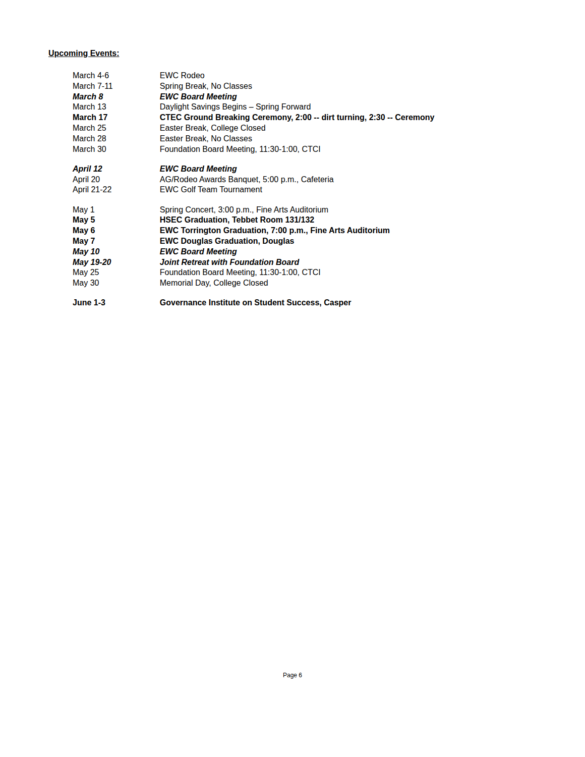Upcoming Events:
| March 4-6 | EWC Rodeo |
| March 7-11 | Spring Break, No Classes |
| March 8 | EWC Board Meeting |
| March 13 | Daylight Savings Begins – Spring Forward |
| March 17 | CTEC Ground Breaking Ceremony, 2:00 -- dirt turning, 2:30 -- Ceremony |
| March 25 | Easter Break, College Closed |
| March 28 | Easter Break, No Classes |
| March 30 | Foundation Board Meeting, 11:30-1:00, CTCI |
| April 12 | EWC Board Meeting |
| April 20 | AG/Rodeo Awards Banquet, 5:00 p.m., Cafeteria |
| April 21-22 | EWC Golf Team Tournament |
| May 1 | Spring Concert, 3:00 p.m., Fine Arts Auditorium |
| May 5 | HSEC Graduation, Tebbet Room 131/132 |
| May 6 | EWC Torrington Graduation, 7:00 p.m., Fine Arts Auditorium |
| May 7 | EWC Douglas Graduation, Douglas |
| May 10 | EWC Board Meeting |
| May 19-20 | Joint Retreat with Foundation Board |
| May 25 | Foundation Board Meeting, 11:30-1:00, CTCI |
| May 30 | Memorial Day, College Closed |
| June 1-3 | Governance Institute on Student Success, Casper |
Page 6